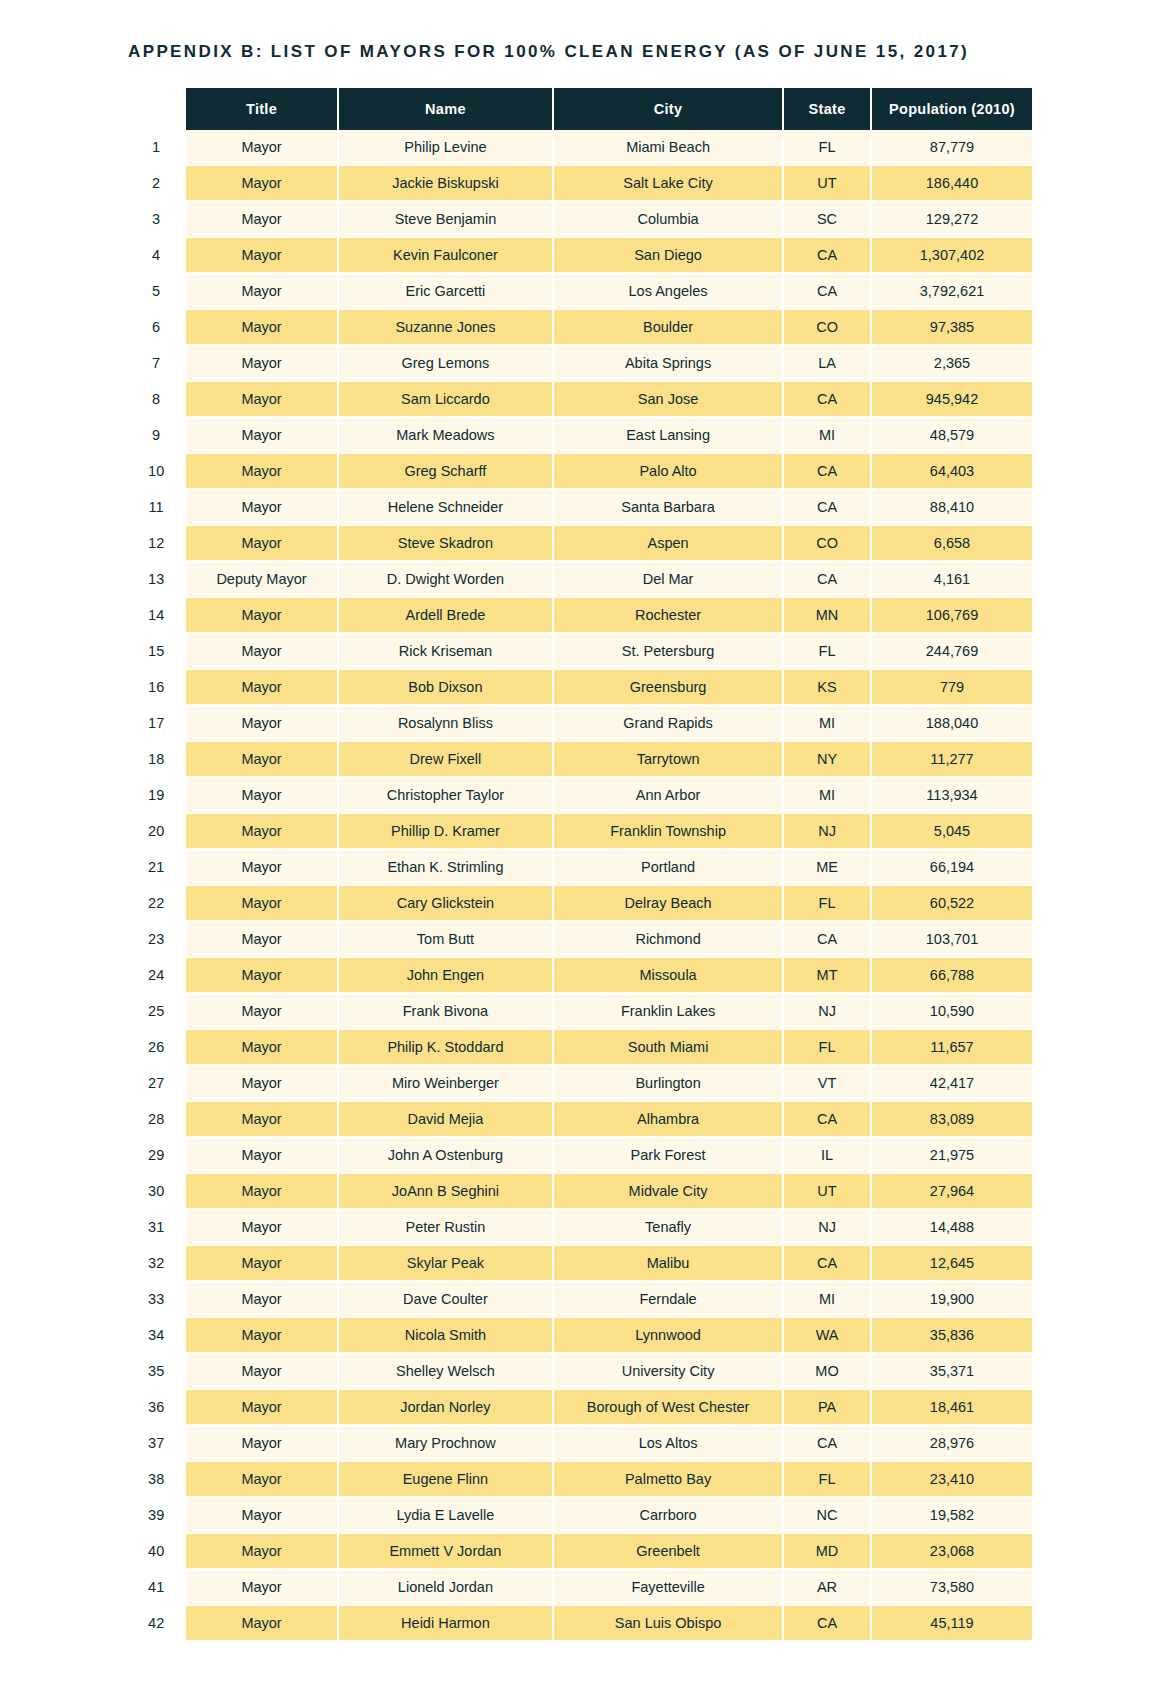Appendix B: List of Mayors for 100% Clean Energy (as of June 15, 2017)
| | Title | Name | City | State | Population (2010) |
| --- | --- | --- | --- | --- | --- |
| 1 | Mayor | Philip Levine | Miami Beach | FL | 87,779 |
| 2 | Mayor | Jackie Biskupski | Salt Lake City | UT | 186,440 |
| 3 | Mayor | Steve Benjamin | Columbia | SC | 129,272 |
| 4 | Mayor | Kevin Faulconer | San Diego | CA | 1,307,402 |
| 5 | Mayor | Eric Garcetti | Los Angeles | CA | 3,792,621 |
| 6 | Mayor | Suzanne Jones | Boulder | CO | 97,385 |
| 7 | Mayor | Greg Lemons | Abita Springs | LA | 2,365 |
| 8 | Mayor | Sam Liccardo | San Jose | CA | 945,942 |
| 9 | Mayor | Mark Meadows | East Lansing | MI | 48,579 |
| 10 | Mayor | Greg Scharff | Palo Alto | CA | 64,403 |
| 11 | Mayor | Helene Schneider | Santa Barbara | CA | 88,410 |
| 12 | Mayor | Steve Skadron | Aspen | CO | 6,658 |
| 13 | Deputy Mayor | D. Dwight Worden | Del Mar | CA | 4,161 |
| 14 | Mayor | Ardell Brede | Rochester | MN | 106,769 |
| 15 | Mayor | Rick Kriseman | St. Petersburg | FL | 244,769 |
| 16 | Mayor | Bob Dixson | Greensburg | KS | 779 |
| 17 | Mayor | Rosalynn Bliss | Grand Rapids | MI | 188,040 |
| 18 | Mayor | Drew Fixell | Tarrytown | NY | 11,277 |
| 19 | Mayor | Christopher Taylor | Ann Arbor | MI | 113,934 |
| 20 | Mayor | Phillip D. Kramer | Franklin Township | NJ | 5,045 |
| 21 | Mayor | Ethan K. Strimling | Portland | ME | 66,194 |
| 22 | Mayor | Cary Glickstein | Delray Beach | FL | 60,522 |
| 23 | Mayor | Tom Butt | Richmond | CA | 103,701 |
| 24 | Mayor | John Engen | Missoula | MT | 66,788 |
| 25 | Mayor | Frank Bivona | Franklin Lakes | NJ | 10,590 |
| 26 | Mayor | Philip K. Stoddard | South Miami | FL | 11,657 |
| 27 | Mayor | Miro Weinberger | Burlington | VT | 42,417 |
| 28 | Mayor | David Mejia | Alhambra | CA | 83,089 |
| 29 | Mayor | John A Ostenburg | Park Forest | IL | 21,975 |
| 30 | Mayor | JoAnn B Seghini | Midvale City | UT | 27,964 |
| 31 | Mayor | Peter Rustin | Tenafly | NJ | 14,488 |
| 32 | Mayor | Skylar Peak | Malibu | CA | 12,645 |
| 33 | Mayor | Dave Coulter | Ferndale | MI | 19,900 |
| 34 | Mayor | Nicola Smith | Lynnwood | WA | 35,836 |
| 35 | Mayor | Shelley Welsch | University City | MO | 35,371 |
| 36 | Mayor | Jordan Norley | Borough of West Chester | PA | 18,461 |
| 37 | Mayor | Mary Prochnow | Los Altos | CA | 28,976 |
| 38 | Mayor | Eugene Flinn | Palmetto Bay | FL | 23,410 |
| 39 | Mayor | Lydia E Lavelle | Carrboro | NC | 19,582 |
| 40 | Mayor | Emmett V Jordan | Greenbelt | MD | 23,068 |
| 41 | Mayor | Lioneld Jordan | Fayetteville | AR | 73,580 |
| 42 | Mayor | Heidi Harmon | San Luis Obispo | CA | 45,119 |